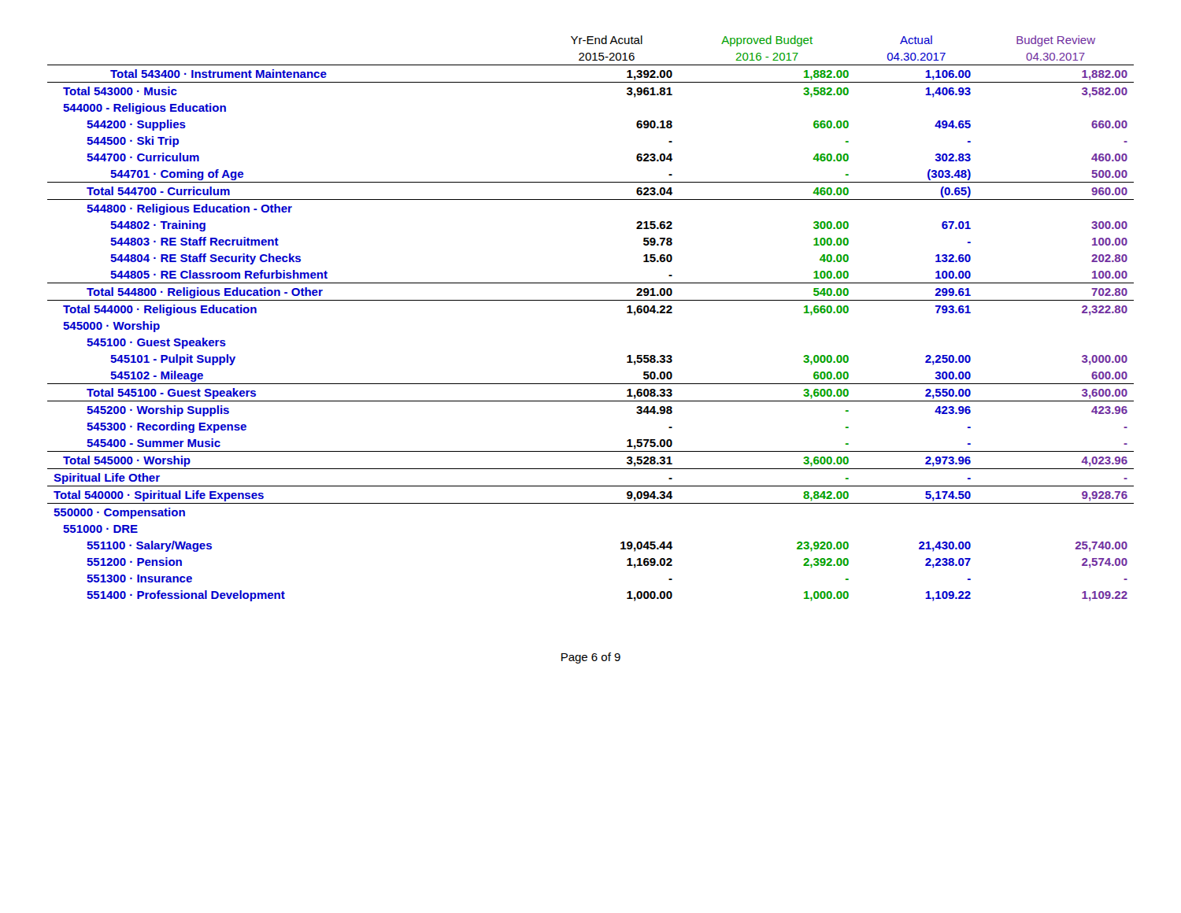| | Yr-End Acutal | Approved Budget | Actual | Budget Review |
| --- | --- | --- | --- | --- |
| | 2015-2016 | 2016 - 2017 | 04.30.2017 | 04.30.2017 |
| Total 543400 · Instrument Maintenance | 1,392.00 | 1,882.00 | 1,106.00 | 1,882.00 |
| Total 543000 · Music | 3,961.81 | 3,582.00 | 1,406.93 | 3,582.00 |
| 544000 - Religious Education | | | | |
| 544200 · Supplies | 690.18 | 660.00 | 494.65 | 660.00 |
| 544500 · Ski Trip | - | - | - | - |
| 544700 · Curriculum | 623.04 | 460.00 | 302.83 | 460.00 |
| 544701 · Coming of Age | - | - | (303.48) | 500.00 |
| Total 544700 - Curriculum | 623.04 | 460.00 | (0.65) | 960.00 |
| 544800 · Religious Education - Other | | | | |
| 544802 · Training | 215.62 | 300.00 | 67.01 | 300.00 |
| 544803 · RE Staff Recruitment | 59.78 | 100.00 | - | 100.00 |
| 544804 · RE Staff Security Checks | 15.60 | 40.00 | 132.60 | 202.80 |
| 544805 · RE Classroom Refurbishment | - | 100.00 | 100.00 | 100.00 |
| Total 544800 · Religious Education - Other | 291.00 | 540.00 | 299.61 | 702.80 |
| Total 544000 · Religious Education | 1,604.22 | 1,660.00 | 793.61 | 2,322.80 |
| 545000 · Worship | | | | |
| 545100 · Guest Speakers | | | | |
| 545101 - Pulpit Supply | 1,558.33 | 3,000.00 | 2,250.00 | 3,000.00 |
| 545102 - Mileage | 50.00 | 600.00 | 300.00 | 600.00 |
| Total 545100 - Guest Speakers | 1,608.33 | 3,600.00 | 2,550.00 | 3,600.00 |
| 545200 · Worship Supplis | 344.98 | - | 423.96 | 423.96 |
| 545300 · Recording Expense | - | - | - | - |
| 545400 - Summer Music | 1,575.00 | - | - | - |
| Total 545000 · Worship | 3,528.31 | 3,600.00 | 2,973.96 | 4,023.96 |
| Spiritual Life Other | - | - | - | - |
| Total 540000 · Spiritual Life Expenses | 9,094.34 | 8,842.00 | 5,174.50 | 9,928.76 |
| 550000 · Compensation | | | | |
| 551000 · DRE | | | | |
| 551100 · Salary/Wages | 19,045.44 | 23,920.00 | 21,430.00 | 25,740.00 |
| 551200 · Pension | 1,169.02 | 2,392.00 | 2,238.07 | 2,574.00 |
| 551300 · Insurance | - | - | - | - |
| 551400 · Professional Development | 1,000.00 | 1,000.00 | 1,109.22 | 1,109.22 |
Page 6 of 9